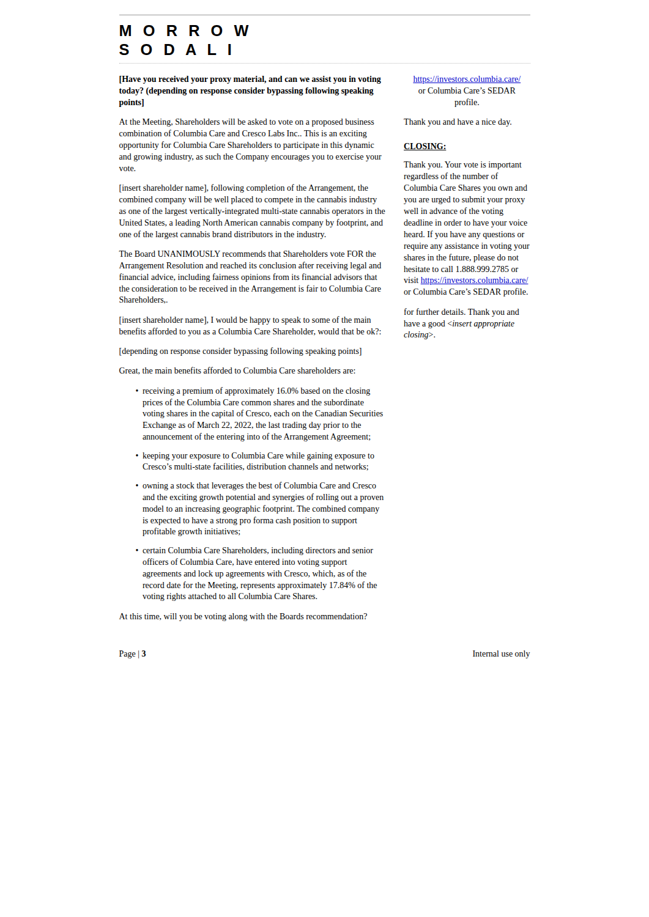M O R R O W S O D A L I
[Have you received your proxy material, and can we assist you in voting today? (depending on response consider bypassing following speaking points]
At the Meeting, Shareholders will be asked to vote on a proposed business combination of Columbia Care and Cresco Labs Inc.. This is an exciting opportunity for Columbia Care Shareholders to participate in this dynamic and growing industry, as such the Company encourages you to exercise your vote.
[insert shareholder name], following completion of the Arrangement, the combined company will be well placed to compete in the cannabis industry as one of the largest vertically-integrated multi-state cannabis operators in the United States, a leading North American cannabis company by footprint, and one of the largest cannabis brand distributors in the industry.
The Board UNANIMOUSLY recommends that Shareholders vote FOR the Arrangement Resolution and reached its conclusion after receiving legal and financial advice, including fairness opinions from its financial advisors that the consideration to be received in the Arrangement is fair to Columbia Care Shareholders,.
[insert shareholder name], I would be happy to speak to some of the main benefits afforded to you as a Columbia Care Shareholder, would that be ok?:
[depending on response consider bypassing following speaking points]
Great, the main benefits afforded to Columbia Care shareholders are:
receiving a premium of approximately 16.0% based on the closing prices of the Columbia Care common shares and the subordinate voting shares in the capital of Cresco, each on the Canadian Securities Exchange as of March 22, 2022, the last trading day prior to the announcement of the entering into of the Arrangement Agreement;
keeping your exposure to Columbia Care while gaining exposure to Cresco’s multi-state facilities, distribution channels and networks;
owning a stock that leverages the best of Columbia Care and Cresco and the exciting growth potential and synergies of rolling out a proven model to an increasing geographic footprint. The combined company is expected to have a strong pro forma cash position to support profitable growth initiatives;
certain Columbia Care Shareholders, including directors and senior officers of Columbia Care, have entered into voting support agreements and lock up agreements with Cresco, which, as of the record date for the Meeting, represents approximately 17.84% of the voting rights attached to all Columbia Care Shares.
At this time, will you be voting along with the Boards recommendation?
https://investors.columbia.care/ or Columbia Care’s SEDAR profile.
Thank you and have a nice day.
CLOSING:
Thank you. Your vote is important regardless of the number of Columbia Care Shares you own and you are urged to submit your proxy well in advance of the voting deadline in order to have your voice heard. If you have any questions or require any assistance in voting your shares in the future, please do not hesitate to call 1.888.999.2785 or visit https://investors.columbia.care/ or Columbia Care’s SEDAR profile.
for further details. Thank you and have a good <insert appropriate closing>.
Page | 3
Internal use only